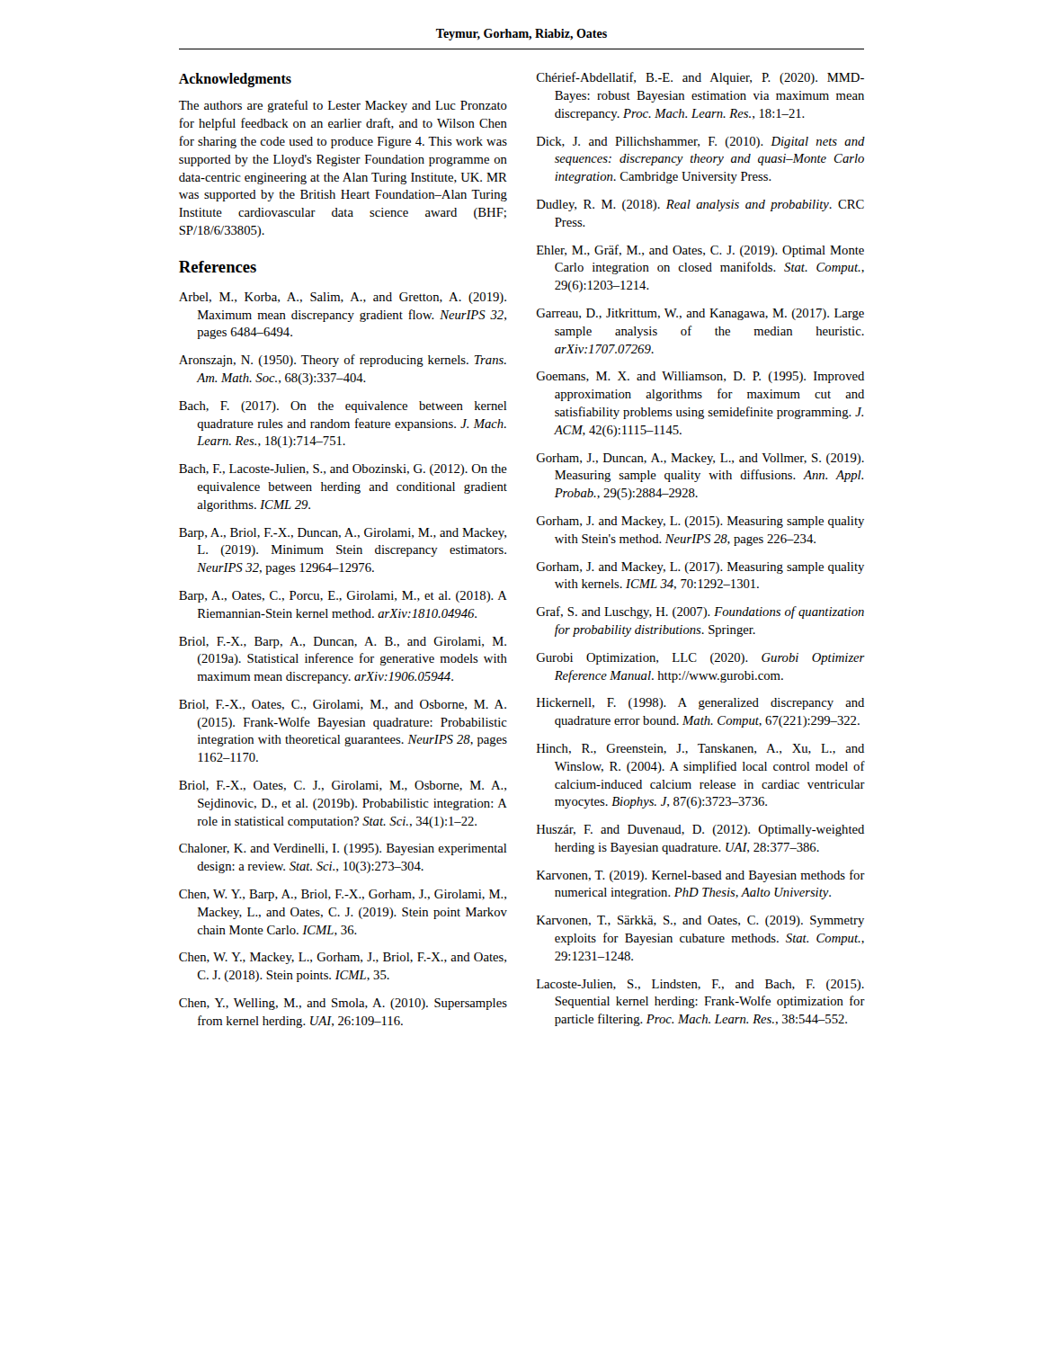Teymur, Gorham, Riabiz, Oates
Acknowledgments
The authors are grateful to Lester Mackey and Luc Pronzato for helpful feedback on an earlier draft, and to Wilson Chen for sharing the code used to produce Figure 4. This work was supported by the Lloyd's Register Foundation programme on data-centric engineering at the Alan Turing Institute, UK. MR was supported by the British Heart Foundation–Alan Turing Institute cardiovascular data science award (BHF; SP/18/6/33805).
References
Arbel, M., Korba, A., Salim, A., and Gretton, A. (2019). Maximum mean discrepancy gradient flow. NeurIPS 32, pages 6484–6494.
Aronszajn, N. (1950). Theory of reproducing kernels. Trans. Am. Math. Soc., 68(3):337–404.
Bach, F. (2017). On the equivalence between kernel quadrature rules and random feature expansions. J. Mach. Learn. Res., 18(1):714–751.
Bach, F., Lacoste-Julien, S., and Obozinski, G. (2012). On the equivalence between herding and conditional gradient algorithms. ICML 29.
Barp, A., Briol, F.-X., Duncan, A., Girolami, M., and Mackey, L. (2019). Minimum Stein discrepancy estimators. NeurIPS 32, pages 12964–12976.
Barp, A., Oates, C., Porcu, E., Girolami, M., et al. (2018). A Riemannian-Stein kernel method. arXiv:1810.04946.
Briol, F.-X., Barp, A., Duncan, A. B., and Girolami, M. (2019a). Statistical inference for generative models with maximum mean discrepancy. arXiv:1906.05944.
Briol, F.-X., Oates, C., Girolami, M., and Osborne, M. A. (2015). Frank-Wolfe Bayesian quadrature: Probabilistic integration with theoretical guarantees. NeurIPS 28, pages 1162–1170.
Briol, F.-X., Oates, C. J., Girolami, M., Osborne, M. A., Sejdinovic, D., et al. (2019b). Probabilistic integration: A role in statistical computation? Stat. Sci., 34(1):1–22.
Chaloner, K. and Verdinelli, I. (1995). Bayesian experimental design: a review. Stat. Sci., 10(3):273–304.
Chen, W. Y., Barp, A., Briol, F.-X., Gorham, J., Girolami, M., Mackey, L., and Oates, C. J. (2019). Stein point Markov chain Monte Carlo. ICML, 36.
Chen, W. Y., Mackey, L., Gorham, J., Briol, F.-X., and Oates, C. J. (2018). Stein points. ICML, 35.
Chen, Y., Welling, M., and Smola, A. (2010). Supersamples from kernel herding. UAI, 26:109–116.
Chérief-Abdellatif, B.-E. and Alquier, P. (2020). MMD-Bayes: robust Bayesian estimation via maximum mean discrepancy. Proc. Mach. Learn. Res., 18:1–21.
Dick, J. and Pillichshammer, F. (2010). Digital nets and sequences: discrepancy theory and quasi–Monte Carlo integration. Cambridge University Press.
Dudley, R. M. (2018). Real analysis and probability. CRC Press.
Ehler, M., Gräf, M., and Oates, C. J. (2019). Optimal Monte Carlo integration on closed manifolds. Stat. Comput., 29(6):1203–1214.
Garreau, D., Jitkrittum, W., and Kanagawa, M. (2017). Large sample analysis of the median heuristic. arXiv:1707.07269.
Goemans, M. X. and Williamson, D. P. (1995). Improved approximation algorithms for maximum cut and satisfiability problems using semidefinite programming. J. ACM, 42(6):1115–1145.
Gorham, J., Duncan, A., Mackey, L., and Vollmer, S. (2019). Measuring sample quality with diffusions. Ann. Appl. Probab., 29(5):2884–2928.
Gorham, J. and Mackey, L. (2015). Measuring sample quality with Stein's method. NeurIPS 28, pages 226–234.
Gorham, J. and Mackey, L. (2017). Measuring sample quality with kernels. ICML 34, 70:1292–1301.
Graf, S. and Luschgy, H. (2007). Foundations of quantization for probability distributions. Springer.
Gurobi Optimization, LLC (2020). Gurobi Optimizer Reference Manual. http://www.gurobi.com.
Hickernell, F. (1998). A generalized discrepancy and quadrature error bound. Math. Comput, 67(221):299–322.
Hinch, R., Greenstein, J., Tanskanen, A., Xu, L., and Winslow, R. (2004). A simplified local control model of calcium-induced calcium release in cardiac ventricular myocytes. Biophys. J, 87(6):3723–3736.
Huszár, F. and Duvenaud, D. (2012). Optimally-weighted herding is Bayesian quadrature. UAI, 28:377–386.
Karvonen, T. (2019). Kernel-based and Bayesian methods for numerical integration. PhD Thesis, Aalto University.
Karvonen, T., Särkkä, S., and Oates, C. (2019). Symmetry exploits for Bayesian cubature methods. Stat. Comput., 29:1231–1248.
Lacoste-Julien, S., Lindsten, F., and Bach, F. (2015). Sequential kernel herding: Frank-Wolfe optimization for particle filtering. Proc. Mach. Learn. Res., 38:544–552.